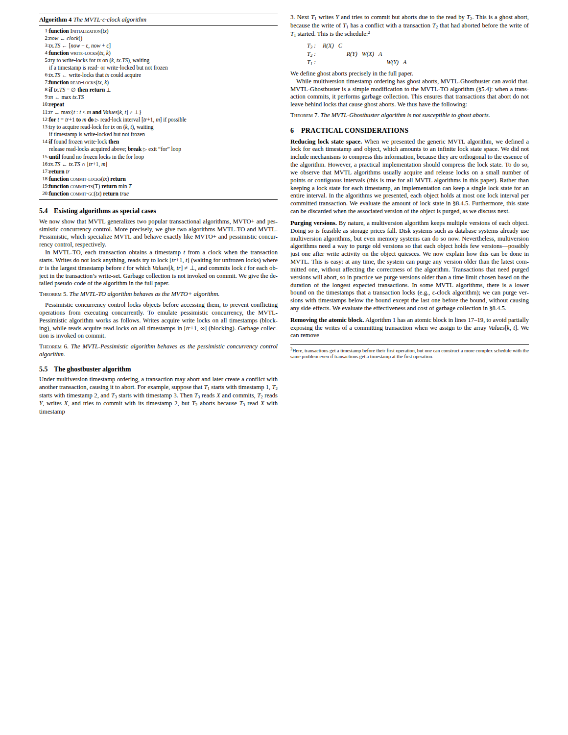Algorithm 4 The MVTL-ε-clock algorithm
| 1: | function Initialization ( tx ) |
| 2: | now ← clock () |
| 3: | tx . TS ← [ now − ε, now + ε] |
| 4: | function write-locks ( tx , k ) |
| 5: | try to write-locks for tx on ( k , tx . TS ), waiting |
| | if a timestamp is read- or write-locked but not frozen |
| 6: | tx . TS ← write-locks that tx could acquire |
| 7: | function read-locks ( tx , k ) |
| 8: | if tx . TS = ∅ then return ⊥ |
| 9: | m ← max tx . TS |
| 10: | repeat |
| 11: | tr ← max{ t : t < m and Values [ k , t ] ≠ ⊥} |
| 12: | for t = tr +1 to m do ▷ read-lock interval [ tr +1, m ] if possible |
| 13: | try to acquire read-lock for tx on ( k , t ), waiting |
| | if timestamp is write-locked but not frozen |
| 14: | if found frozen write-lock then |
| | release read-locks acquired above; break ▷ exit “for” loop |
| 15: | until found no frozen locks in the for loop |
| 16: | tx . TS ← tx . TS ∩ [ tr +1, m ] |
| 17: | return tr |
| 18: | function commit-locks ( tx ) return |
| 19: | function commit-ts (T) return min T |
| 20: | function commit-gc ( tx ) return true |
5.4 Existing algorithms as special cases
We now show that MVTL generalizes two popular transactional algorithms, MVTO+ and pessimistic concurrency control. More precisely, we give two algorithms MVTL-TO and MVTL-Pessimistic, which specialize MVTL and behave exactly like MVTO+ and pessimistic concurrency control, respectively.
In MVTL-TO, each transaction obtains a timestamp t from a clock when the transaction starts. Writes do not lock anything, reads try to lock [tr+1, t] (waiting for unfrozen locks) where tr is the largest timestamp before t for which Values[k, tr] ≠ ⊥, and commits lock t for each object in the transaction’s write-set. Garbage collection is not invoked on commit. We give the detailed pseudo-code of the algorithm in the full paper.
Theorem 5. The MVTL-TO algorithm behaves as the MVTO+ algorithm.
Pessimistic concurrency control locks objects before accessing them, to prevent conflicting operations from executing concurrently. To emulate pessimistic concurrency, the MVTL-Pessimistic algorithm works as follows. Writes acquire write locks on all timestamps (blocking), while reads acquire read-locks on all timestamps in [tr+1, ∞] (blocking). Garbage collection is invoked on commit.
Theorem 6. The MVTL-Pessimistic algorithm behaves as the pessimistic concurrency control algorithm.
5.5 The ghostbuster algorithm
Under multiversion timestamp ordering, a transaction may abort and later create a conflict with another transaction, causing it to abort. For example, suppose that T1 starts with timestamp 1, T2 starts with timestamp 2, and T3 starts with timestamp 3. Then T3 reads X and commits, T2 reads Y, writes X, and tries to commit with its timestamp 2, but T2 aborts because T3 read X with timestamp
3. Next T1 writes Y and tries to commit but aborts due to the read by T2. This is a ghost abort, because the write of T1 has a conflict with a transaction T2 that had aborted before the write of T1 started. This is the schedule:2
| T 3 : | R ( X ) | C | | | | | |
| T 2 : | | | R ( Y ) | W ( X ) | A | | |
| T 1 : | | | | | | W ( Y ) | A |
We define ghost aborts precisely in the full paper.
While multiversion timestamp ordering has ghost aborts, MVTL-Ghostbuster can avoid that. MVTL-Ghostbuster is a simple modification to the MVTL-TO algorithm (§5.4): when a transaction commits, it performs garbage collection. This ensures that transactions that abort do not leave behind locks that cause ghost aborts. We thus have the following:
Theorem 7. The MVTL-Ghostbuster algorithm is not susceptible to ghost aborts.
6 PRACTICAL CONSIDERATIONS
Reducing lock state space. When we presented the generic MVTL algorithm, we defined a lock for each timestamp and object, which amounts to an infinite lock state space. We did not include mechanisms to compress this information, because they are orthogonal to the essence of the algorithm. However, a practical implementation should compress the lock state. To do so, we observe that MVTL algorithms usually acquire and release locks on a small number of points or contiguous intervals (this is true for all MVTL algorithms in this paper). Rather than keeping a lock state for each timestamp, an implementation can keep a single lock state for an entire interval. In the algorithms we presented, each object holds at most one lock interval per committed transaction. We evaluate the amount of lock state in §8.4.5. Furthermore, this state can be discarded when the associated version of the object is purged, as we discuss next.
Purging versions. By nature, a multiversion algorithm keeps multiple versions of each object. Doing so is feasible as storage prices fall. Disk systems such as database systems already use multiversion algorithms, but even memory systems can do so now. Nevertheless, multiversion algorithms need a way to purge old versions so that each object holds few versions—possibly just one after write activity on the object quiesces. We now explain how this can be done in MVTL. This is easy: at any time, the system can purge any version older than the latest committed one, without affecting the correctness of the algorithm. Transactions that need purged versions will abort, so in practice we purge versions older than a time limit chosen based on the duration of the longest expected transactions. In some MVTL algorithms, there is a lower bound on the timestamps that a transaction locks (e.g., ε-clock algorithm); we can purge versions with timestamps below the bound except the last one before the bound, without causing any side-effects. We evaluate the effectiveness and cost of garbage collection in §8.4.5.
Removing the atomic block. Algorithm 1 has an atomic block in lines 17–19, to avoid partially exposing the writes of a committing transaction when we assign to the array Values[k, t]. We can remove
2Here, transactions get a timestamp before their first operation, but one can construct a more complex schedule with the same problem even if transactions get a timestamp at the first operation.